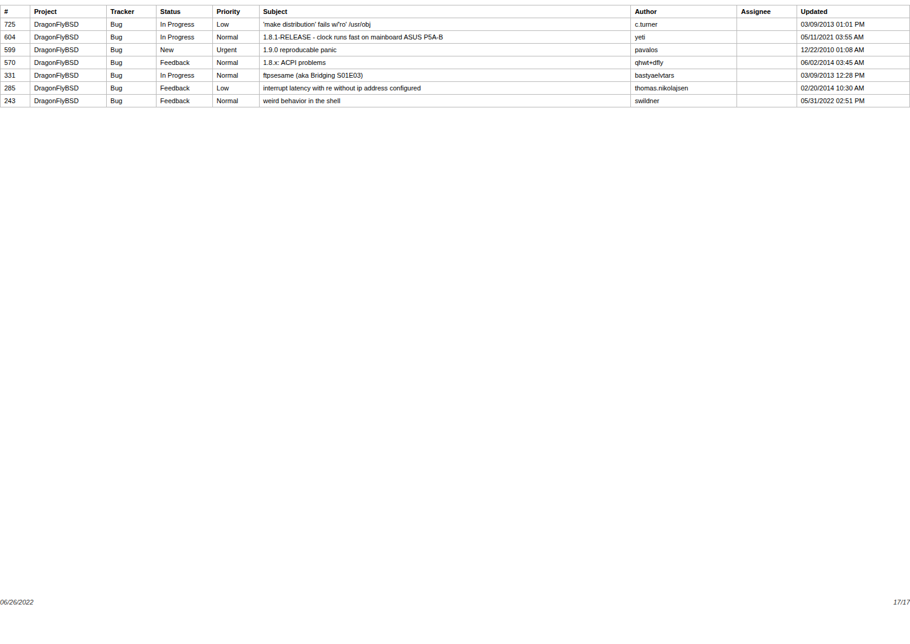| # | Project | Tracker | Status | Priority | Subject | Author | Assignee | Updated |
| --- | --- | --- | --- | --- | --- | --- | --- | --- |
| 725 | DragonFlyBSD | Bug | In Progress | Low | 'make distribution' fails w/'ro' /usr/obj | c.turner | | 03/09/2013 01:01 PM |
| 604 | DragonFlyBSD | Bug | In Progress | Normal | 1.8.1-RELEASE - clock runs fast on mainboard ASUS P5A-B | yeti | | 05/11/2021 03:55 AM |
| 599 | DragonFlyBSD | Bug | New | Urgent | 1.9.0 reproducable panic | pavalos | | 12/22/2010 01:08 AM |
| 570 | DragonFlyBSD | Bug | Feedback | Normal | 1.8.x: ACPI problems | qhwt+dfly | | 06/02/2014 03:45 AM |
| 331 | DragonFlyBSD | Bug | In Progress | Normal | ftpsesame (aka Bridging S01E03) | bastyaelvtars | | 03/09/2013 12:28 PM |
| 285 | DragonFlyBSD | Bug | Feedback | Low | interrupt latency with re without ip address configured | thomas.nikolajsen | | 02/20/2014 10:30 AM |
| 243 | DragonFlyBSD | Bug | Feedback | Normal | weird behavior in the shell | swildner | | 05/31/2022 02:51 PM |
06/26/2022 17/17